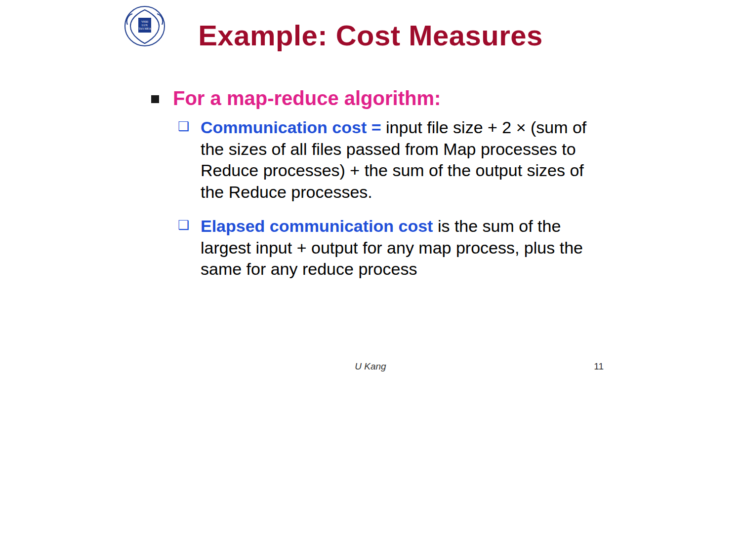VERI LUX TAS MEA
Example: Cost Measures
For a map-reduce algorithm:
Communication cost = input file size + 2 × (sum of the sizes of all files passed from Map processes to Reduce processes) + the sum of the output sizes of the Reduce processes.
Elapsed communication cost is the sum of the largest input + output for any map process, plus the same for any reduce process
U Kang 11